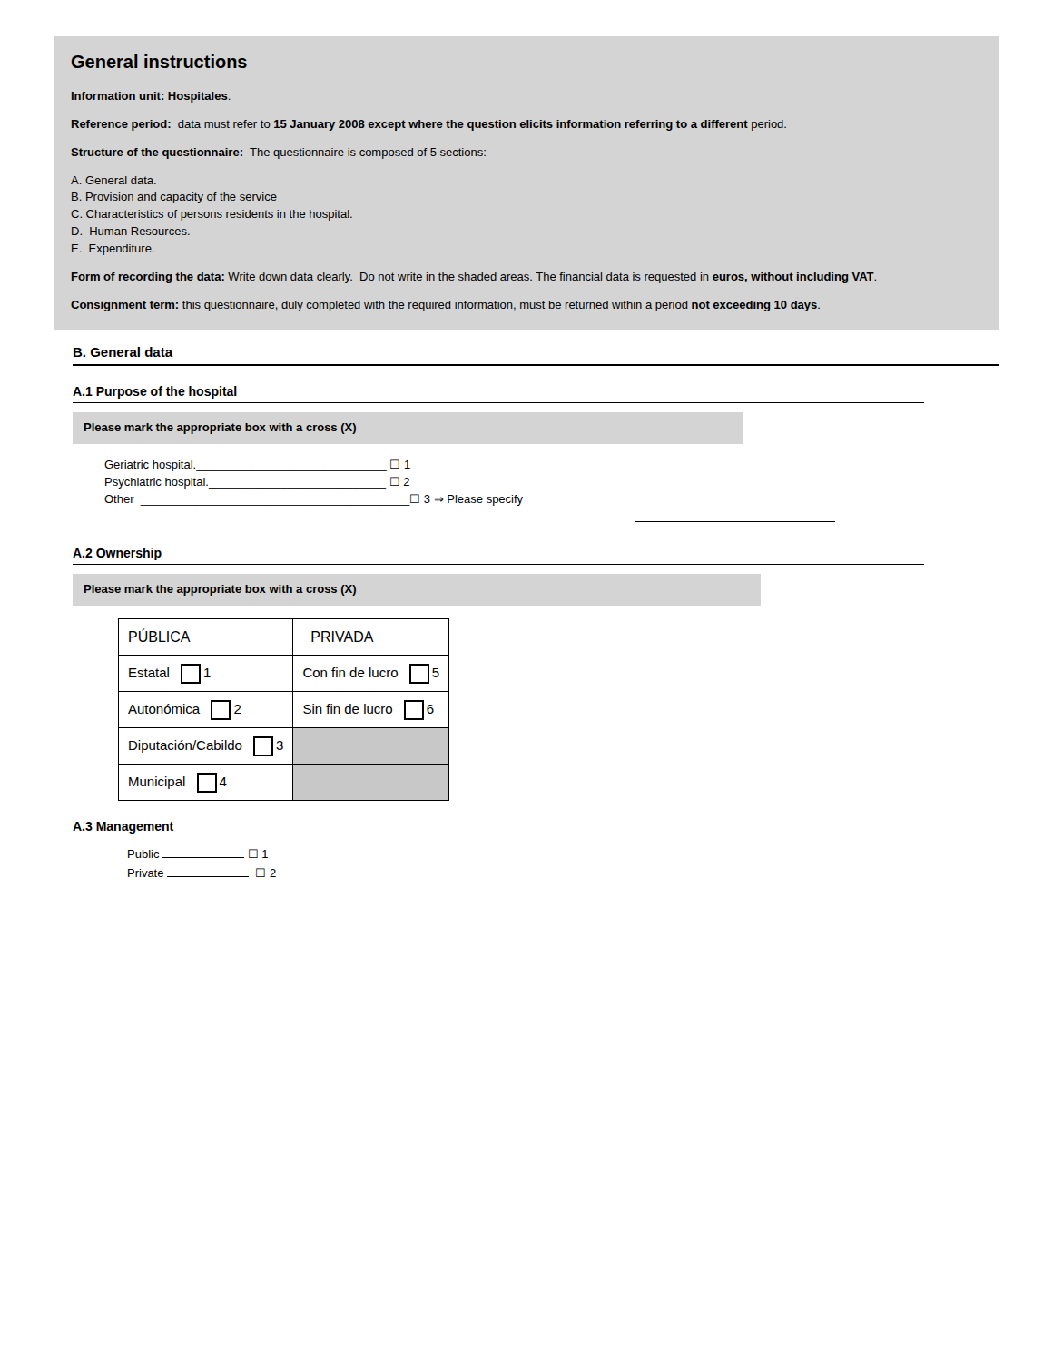General instructions
Information unit: Hospitales.
Reference period: data must refer to 15 January 2008 except where the question elicits information referring to a different period.
Structure of the questionnaire: The questionnaire is composed of 5 sections:
A. General data.
B. Provision and capacity of the service
C. Characteristics of persons residents in the hospital.
D. Human Resources.
E. Expenditure.
Form of recording the data: Write down data clearly. Do not write in the shaded areas. The financial data is requested in euros, without including VAT.
Consignment term: this questionnaire, duly completed with the required information, must be returned within a period not exceeding 10 days.
B. General data
A.1 Purpose of the hospital
Please mark the appropriate box with a cross (X)
Geriatric hospital._____________________________ ☐ 1
Psychiatric hospital.___________________________ ☐ 2
Other _________________________________________☐ 3 ⇒ Please specify
A.2 Ownership
Please mark the appropriate box with a cross (X)
| PÚBLICA | PRIVADA |
| Estatal 1 | Con fin de lucro 5 |
| Autonómica 2 | Sin fin de lucro 6 |
| Diputación/Cabildo 3 | |
| Municipal 4 | |
A.3 Management
Public ☐ 1
Private ☐ 2